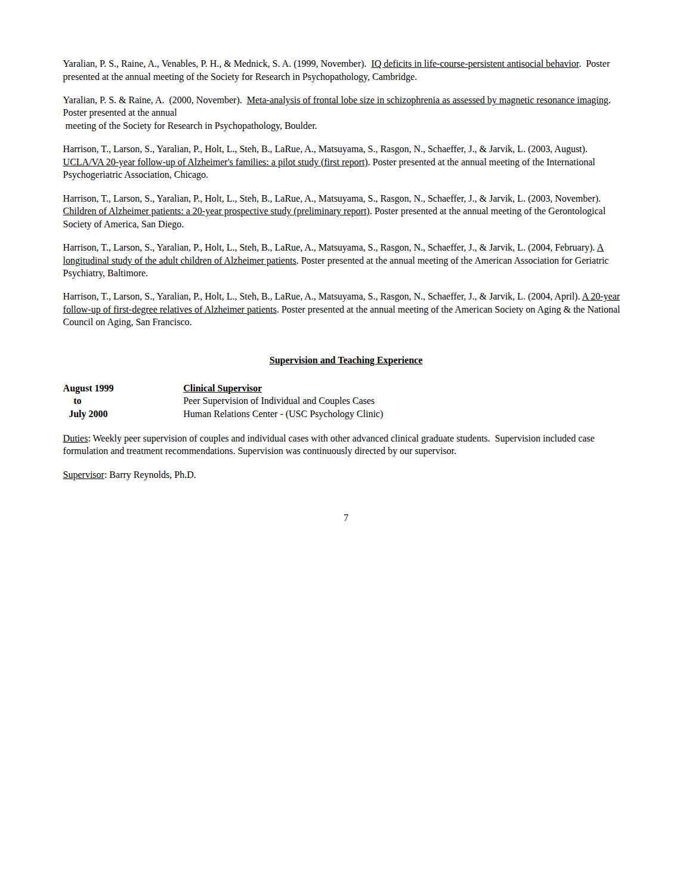Yaralian, P. S., Raine, A., Venables, P. H., & Mednick, S. A. (1999, November). IQ deficits in life-course-persistent antisocial behavior. Poster presented at the annual meeting of the Society for Research in Psychopathology, Cambridge.
Yaralian, P. S. & Raine, A. (2000, November). Meta-analysis of frontal lobe size in schizophrenia as assessed by magnetic resonance imaging. Poster presented at the annual
meeting of the Society for Research in Psychopathology, Boulder.
Harrison, T., Larson, S., Yaralian, P., Holt, L., Steh, B., LaRue, A., Matsuyama, S., Rasgon, N., Schaeffer, J., & Jarvik, L. (2003, August). UCLA/VA 20-year follow-up of Alzheimer's families: a pilot study (first report). Poster presented at the annual meeting of the International Psychogeriatric Association, Chicago.
Harrison, T., Larson, S., Yaralian, P., Holt, L., Steh, B., LaRue, A., Matsuyama, S., Rasgon, N., Schaeffer, J., & Jarvik, L. (2003, November). Children of Alzheimer patients: a 20-year prospective study (preliminary report). Poster presented at the annual meeting of the Gerontological Society of America, San Diego.
Harrison, T., Larson, S., Yaralian, P., Holt, L., Steh, B., LaRue, A., Matsuyama, S., Rasgon, N., Schaeffer, J., & Jarvik, L. (2004, February). A longitudinal study of the adult children of Alzheimer patients. Poster presented at the annual meeting of the American Association for Geriatric Psychiatry, Baltimore.
Harrison, T., Larson, S., Yaralian, P., Holt, L., Steh, B., LaRue, A., Matsuyama, S., Rasgon, N., Schaeffer, J., & Jarvik, L. (2004, April). A 20-year follow-up of first-degree relatives of Alzheimer patients. Poster presented at the annual meeting of the American Society on Aging & the National Council on Aging, San Francisco.
Supervision and Teaching Experience
| August 1999 to July 2000 | Clinical Supervisor Peer Supervision of Individual and Couples Cases Human Relations Center - (USC Psychology Clinic) |
Duties: Weekly peer supervision of couples and individual cases with other advanced clinical graduate students. Supervision included case formulation and treatment recommendations. Supervision was continuously directed by our supervisor.
Supervisor: Barry Reynolds, Ph.D.
7